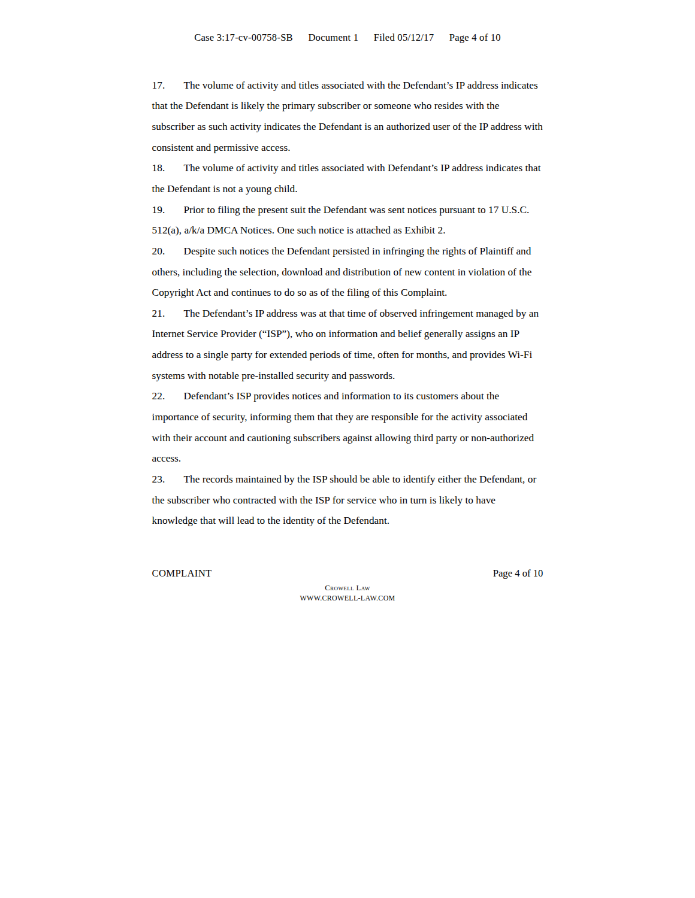Case 3:17-cv-00758-SB Document 1 Filed 05/12/17 Page 4 of 10
17. The volume of activity and titles associated with the Defendant’s IP address indicates that the Defendant is likely the primary subscriber or someone who resides with the subscriber as such activity indicates the Defendant is an authorized user of the IP address with consistent and permissive access.
18. The volume of activity and titles associated with Defendant’s IP address indicates that the Defendant is not a young child.
19. Prior to filing the present suit the Defendant was sent notices pursuant to 17 U.S.C. 512(a), a/k/a DMCA Notices. One such notice is attached as Exhibit 2.
20. Despite such notices the Defendant persisted in infringing the rights of Plaintiff and others, including the selection, download and distribution of new content in violation of the Copyright Act and continues to do so as of the filing of this Complaint.
21. The Defendant’s IP address was at that time of observed infringement managed by an Internet Service Provider (“ISP”), who on information and belief generally assigns an IP address to a single party for extended periods of time, often for months, and provides Wi-Fi systems with notable pre-installed security and passwords.
22. Defendant’s ISP provides notices and information to its customers about the importance of security, informing them that they are responsible for the activity associated with their account and cautioning subscribers against allowing third party or non-authorized access.
23. The records maintained by the ISP should be able to identify either the Defendant, or the subscriber who contracted with the ISP for service who in turn is likely to have knowledge that will lead to the identity of the Defendant.
COMPLAINT
Page 4 of 10
Crowell Law
www.crowell-law.com